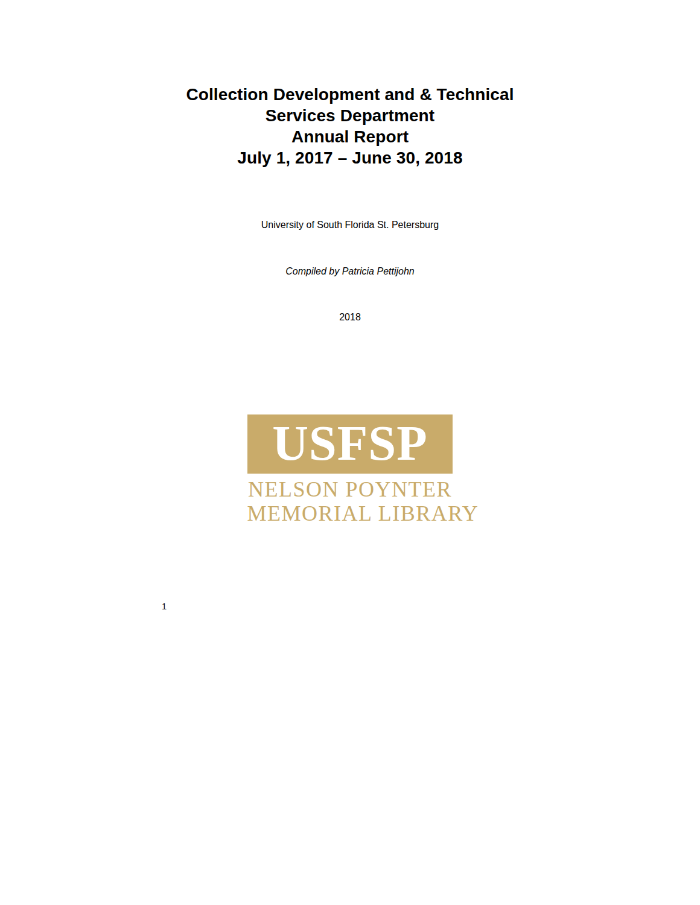Collection Development and & Technical Services Department
Annual Report
July 1, 2017 – June 30, 2018
University of South Florida St. Petersburg
Compiled by Patricia Pettijohn
2018
USFSP
NELSON POYNTER
MEMORIAL LIBRARY
1